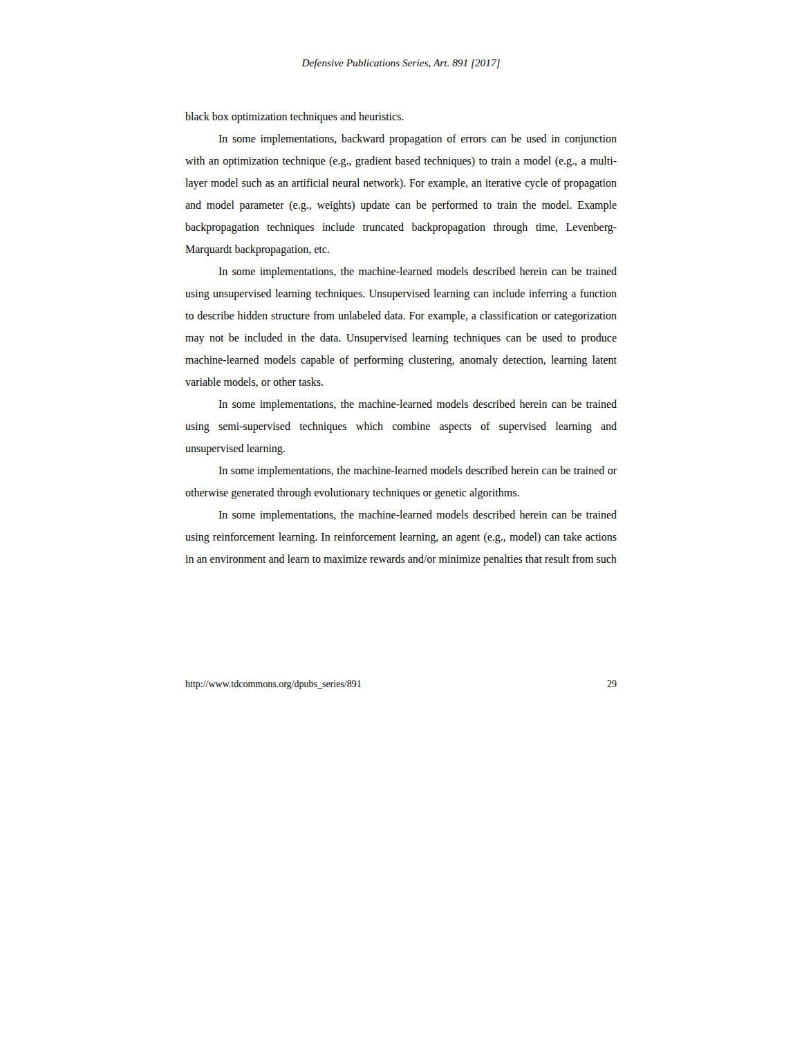Defensive Publications Series, Art. 891 [2017]
black box optimization techniques and heuristics.
In some implementations, backward propagation of errors can be used in conjunction with an optimization technique (e.g., gradient based techniques) to train a model (e.g., a multi-layer model such as an artificial neural network). For example, an iterative cycle of propagation and model parameter (e.g., weights) update can be performed to train the model. Example backpropagation techniques include truncated backpropagation through time, Levenberg-Marquardt backpropagation, etc.
In some implementations, the machine-learned models described herein can be trained using unsupervised learning techniques. Unsupervised learning can include inferring a function to describe hidden structure from unlabeled data. For example, a classification or categorization may not be included in the data. Unsupervised learning techniques can be used to produce machine-learned models capable of performing clustering, anomaly detection, learning latent variable models, or other tasks.
In some implementations, the machine-learned models described herein can be trained using semi-supervised techniques which combine aspects of supervised learning and unsupervised learning.
In some implementations, the machine-learned models described herein can be trained or otherwise generated through evolutionary techniques or genetic algorithms.
In some implementations, the machine-learned models described herein can be trained using reinforcement learning. In reinforcement learning, an agent (e.g., model) can take actions in an environment and learn to maximize rewards and/or minimize penalties that result from such
http://www.tdcommons.org/dpubs_series/891 29